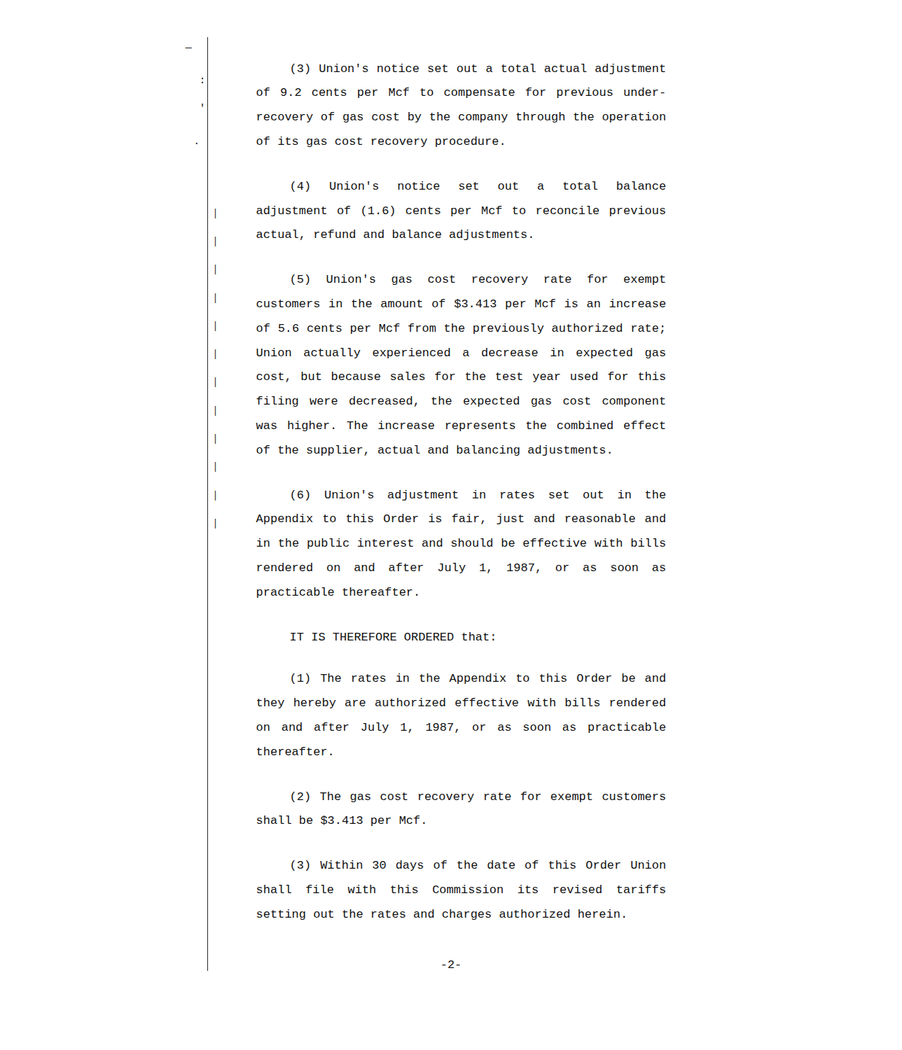— : ' .
||||||||||||
(3) Union's notice set out a total actual adjustment of 9.2 cents per Mcf to compensate for previous under-recovery of gas cost by the company through the operation of its gas cost recovery procedure.
(4) Union's notice set out a total balance adjustment of (1.6) cents per Mcf to reconcile previous actual, refund and balance adjustments.
(5) Union's gas cost recovery rate for exempt customers in the amount of $3.413 per Mcf is an increase of 5.6 cents per Mcf from the previously authorized rate; Union actually experienced a decrease in expected gas cost, but because sales for the test year used for this filing were decreased, the expected gas cost component was higher. The increase represents the combined effect of the supplier, actual and balancing adjustments.
(6) Union's adjustment in rates set out in the Appendix to this Order is fair, just and reasonable and in the public interest and should be effective with bills rendered on and after July 1, 1987, or as soon as practicable thereafter.
IT IS THEREFORE ORDERED that:
(1) The rates in the Appendix to this Order be and they hereby are authorized effective with bills rendered on and after July 1, 1987, or as soon as practicable thereafter.
(2) The gas cost recovery rate for exempt customers shall be $3.413 per Mcf.
(3) Within 30 days of the date of this Order Union shall file with this Commission its revised tariffs setting out the rates and charges authorized herein.
-2-